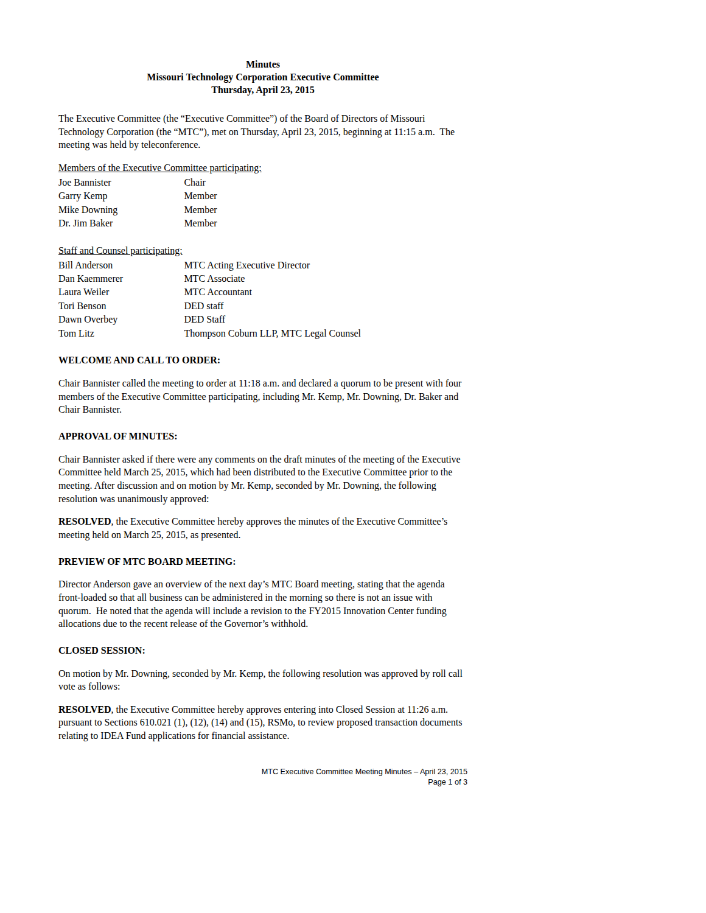Minutes
Missouri Technology Corporation Executive Committee
Thursday, April 23, 2015
The Executive Committee (the “Executive Committee”) of the Board of Directors of Missouri Technology Corporation (the “MTC”), met on Thursday, April 23, 2015, beginning at 11:15 a.m. The meeting was held by teleconference.
Members of the Executive Committee participating:
| Joe Bannister | Chair |
| Garry Kemp | Member |
| Mike Downing | Member |
| Dr. Jim Baker | Member |
Staff and Counsel participating:
| Bill Anderson | MTC Acting Executive Director |
| Dan Kaemmerer | MTC Associate |
| Laura Weiler | MTC Accountant |
| Tori Benson | DED staff |
| Dawn Overbey | DED Staff |
| Tom Litz | Thompson Coburn LLP, MTC Legal Counsel |
Welcome and Call to Order:
Chair Bannister called the meeting to order at 11:18 a.m. and declared a quorum to be present with four members of the Executive Committee participating, including Mr. Kemp, Mr. Downing, Dr. Baker and Chair Bannister.
Approval of Minutes:
Chair Bannister asked if there were any comments on the draft minutes of the meeting of the Executive Committee held March 25, 2015, which had been distributed to the Executive Committee prior to the meeting. After discussion and on motion by Mr. Kemp, seconded by Mr. Downing, the following resolution was unanimously approved:
RESOLVED, the Executive Committee hereby approves the minutes of the Executive Committee’s meeting held on March 25, 2015, as presented.
Preview of MTC Board Meeting:
Director Anderson gave an overview of the next day’s MTC Board meeting, stating that the agenda front-loaded so that all business can be administered in the morning so there is not an issue with quorum. He noted that the agenda will include a revision to the FY2015 Innovation Center funding allocations due to the recent release of the Governor’s withhold.
Closed Session:
On motion by Mr. Downing, seconded by Mr. Kemp, the following resolution was approved by roll call vote as follows:
RESOLVED, the Executive Committee hereby approves entering into Closed Session at 11:26 a.m. pursuant to Sections 610.021 (1), (12), (14) and (15), RSMo, to review proposed transaction documents relating to IDEA Fund applications for financial assistance.
MTC Executive Committee Meeting Minutes – April 23, 2015
Page 1 of 3